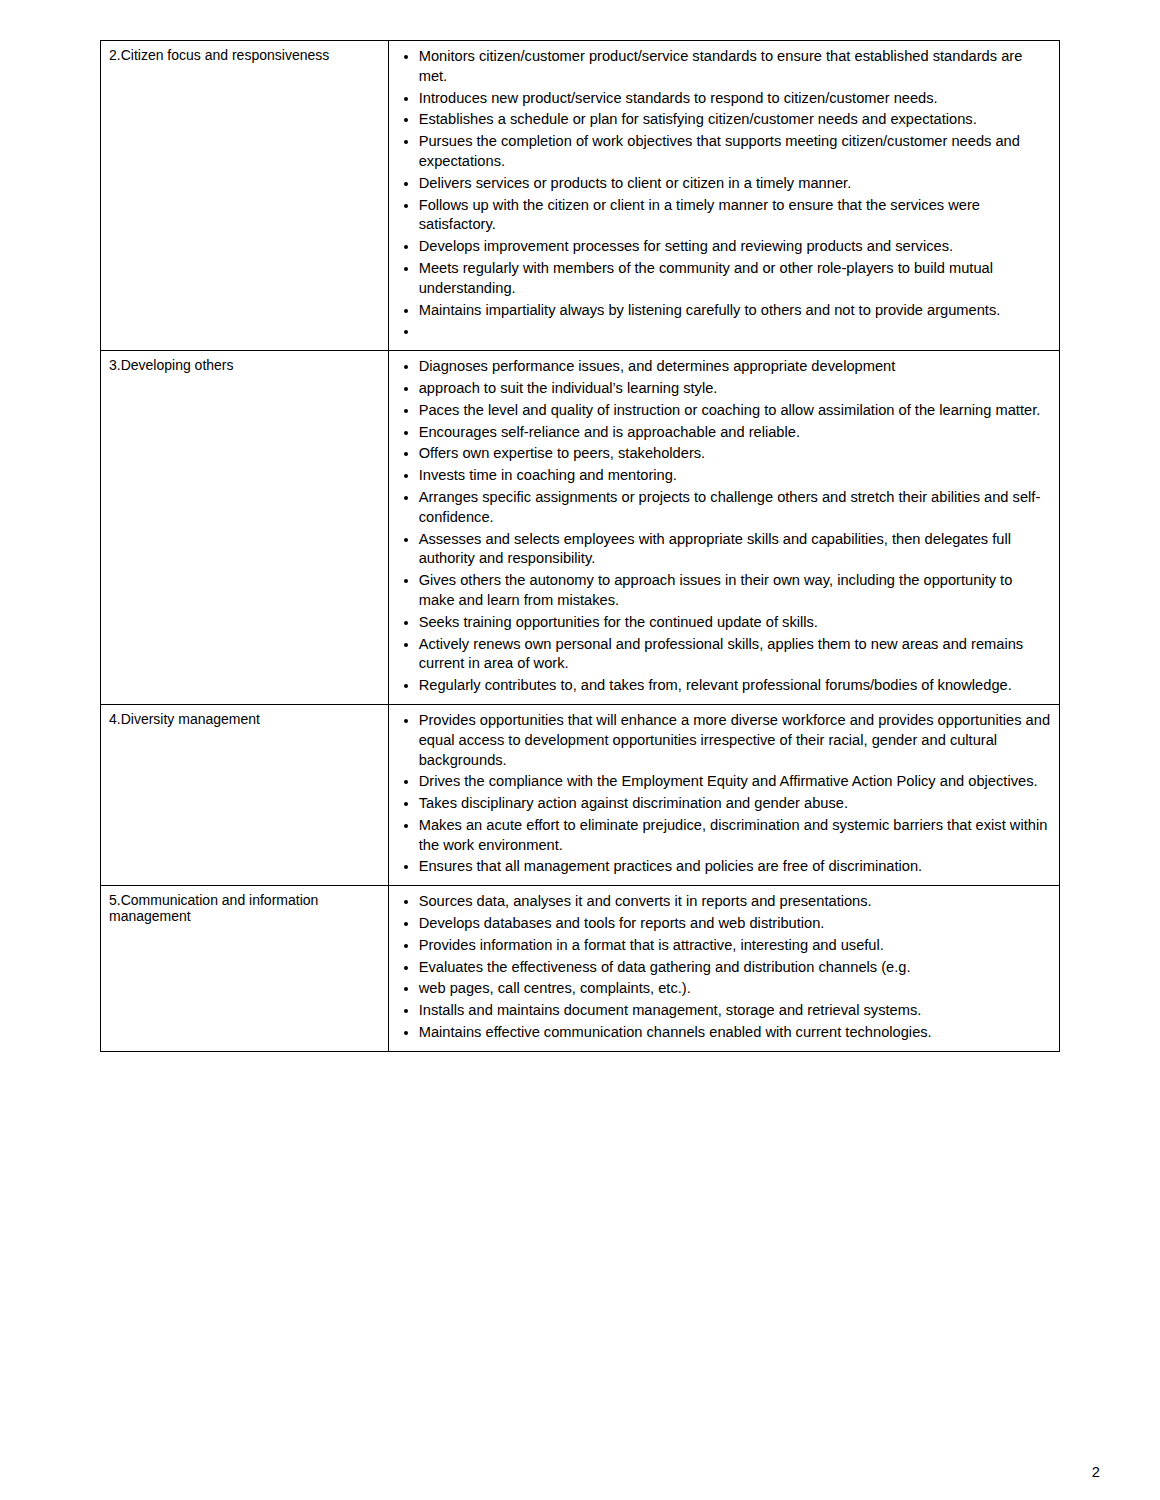| 2.Citizen focus and responsiveness | Monitors citizen/customer product/service standards to ensure that established standards are met. Introduces new product/service standards to respond to citizen/customer needs. Establishes a schedule or plan for satisfying citizen/customer needs and expectations. Pursues the completion of work objectives that supports meeting citizen/customer needs and expectations. Delivers services or products to client or citizen in a timely manner. Follows up with the citizen or client in a timely manner to ensure that the services were satisfactory. Develops improvement processes for setting and reviewing products and services. Meets regularly with members of the community and or other role-players to build mutual understanding. Maintains impartiality always by listening carefully to others and not to provide arguments. |
| 3.Developing others | Diagnoses performance issues, and determines appropriate development approach to suit the individual’s learning style. Paces the level and quality of instruction or coaching to allow assimilation of the learning matter. Encourages self-reliance and is approachable and reliable. Offers own expertise to peers, stakeholders. Invests time in coaching and mentoring. Arranges specific assignments or projects to challenge others and stretch their abilities and self-confidence. Assesses and selects employees with appropriate skills and capabilities, then delegates full authority and responsibility. Gives others the autonomy to approach issues in their own way, including the opportunity to make and learn from mistakes. Seeks training opportunities for the continued update of skills. Actively renews own personal and professional skills, applies them to new areas and remains current in area of work. Regularly contributes to, and takes from, relevant professional forums/bodies of knowledge. |
| 4.Diversity management | Provides opportunities that will enhance a more diverse workforce and provides opportunities and equal access to development opportunities irrespective of their racial, gender and cultural backgrounds. Drives the compliance with the Employment Equity and Affirmative Action Policy and objectives. Takes disciplinary action against discrimination and gender abuse. Makes an acute effort to eliminate prejudice, discrimination and systemic barriers that exist within the work environment. Ensures that all management practices and policies are free of discrimination. |
| 5.Communication and information management | Sources data, analyses it and converts it in reports and presentations. Develops databases and tools for reports and web distribution. Provides information in a format that is attractive, interesting and useful. Evaluates the effectiveness of data gathering and distribution channels (e.g. web pages, call centres, complaints, etc.). Installs and maintains document management, storage and retrieval systems. Maintains effective communication channels enabled with current technologies. |
2